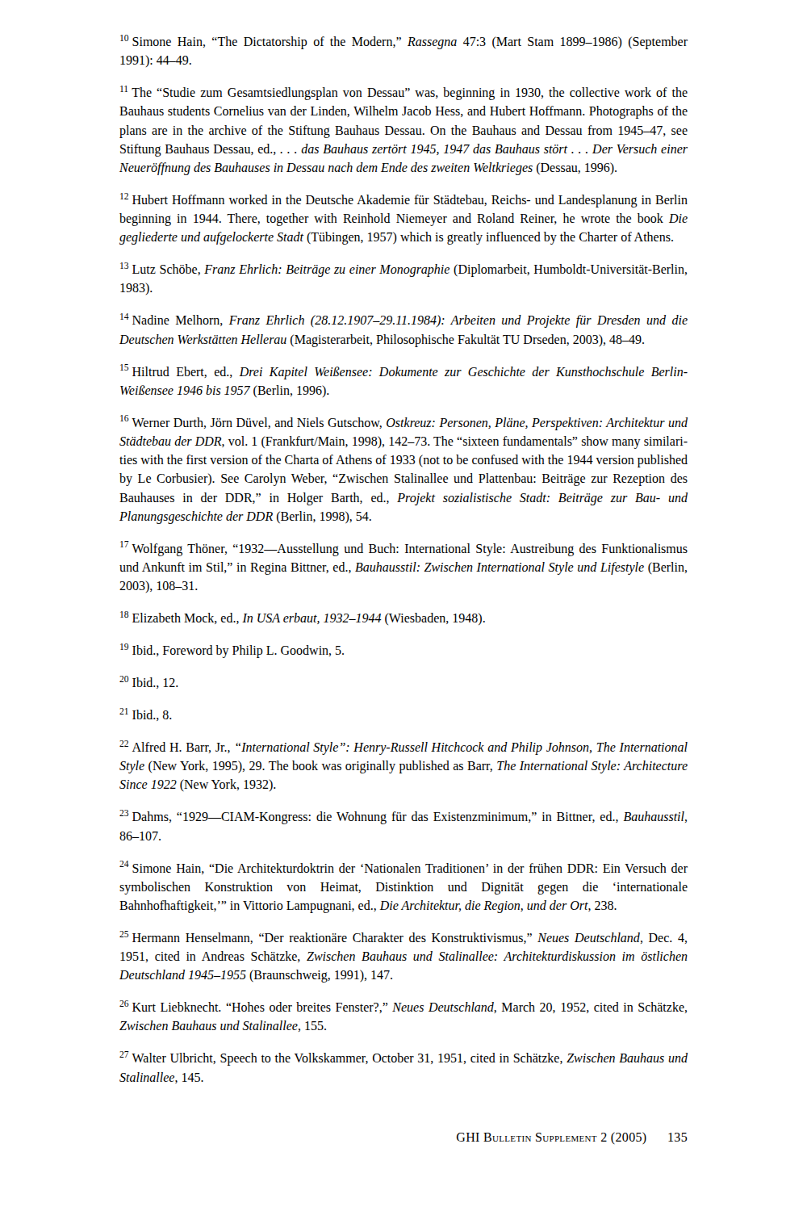10Simone Hain, “The Dictatorship of the Modern,” Rassegna 47:3 (Mart Stam 1899–1986) (September 1991): 44–49.
11The “Studie zum Gesamtsiedlungsplan von Dessau” was, beginning in 1930, the collective work of the Bauhaus students Cornelius van der Linden, Wilhelm Jacob Hess, and Hubert Hoffmann. Photographs of the plans are in the archive of the Stiftung Bauhaus Dessau. On the Bauhaus and Dessau from 1945–47, see Stiftung Bauhaus Dessau, ed., . . . das Bauhaus zertört 1945, 1947 das Bauhaus stört . . . Der Versuch einer Neueröffnung des Bauhauses in Dessau nach dem Ende des zweiten Weltkrieges (Dessau, 1996).
12Hubert Hoffmann worked in the Deutsche Akademie für Städtebau, Reichs- und Landesplanung in Berlin beginning in 1944. There, together with Reinhold Niemeyer and Roland Reiner, he wrote the book Die gegliederte und aufgelockerte Stadt (Tübingen, 1957) which is greatly influenced by the Charter of Athens.
13Lutz Schöbe, Franz Ehrlich: Beiträge zu einer Monographie (Diplomarbeit, Humboldt-Universität-Berlin, 1983).
14Nadine Melhorn, Franz Ehrlich (28.12.1907–29.11.1984): Arbeiten und Projekte für Dresden und die Deutschen Werkstätten Hellerau (Magisterarbeit, Philosophische Fakultät TU Drseden, 2003), 48–49.
15Hiltrud Ebert, ed., Drei Kapitel Weißensee: Dokumente zur Geschichte der Kunsthochschule Berlin-Weißensee 1946 bis 1957 (Berlin, 1996).
16Werner Durth, Jörn Düvel, and Niels Gutschow, Ostkreuz: Personen, Pläne, Perspektiven: Architektur und Städtebau der DDR, vol. 1 (Frankfurt/Main, 1998), 142–73. The “sixteen fundamentals” show many similarities with the first version of the Charta of Athens of 1933 (not to be confused with the 1944 version published by Le Corbusier). See Carolyn Weber, “Zwischen Stalinallee und Plattenbau: Beiträge zur Rezeption des Bauhauses in der DDR,” in Holger Barth, ed., Projekt sozialistische Stadt: Beiträge zur Bau- und Planungsgeschichte der DDR (Berlin, 1998), 54.
17Wolfgang Thöner, “1932—Ausstellung und Buch: International Style: Austreibung des Funktionalismus und Ankunft im Stil,” in Regina Bittner, ed., Bauhausstil: Zwischen International Style und Lifestyle (Berlin, 2003), 108–31.
18Elizabeth Mock, ed., In USA erbaut, 1932–1944 (Wiesbaden, 1948).
19Ibid., Foreword by Philip L. Goodwin, 5.
20Ibid., 12.
21Ibid., 8.
22Alfred H. Barr, Jr., “International Style”: Henry-Russell Hitchcock and Philip Johnson, The International Style (New York, 1995), 29. The book was originally published as Barr, The International Style: Architecture Since 1922 (New York, 1932).
23Dahms, “1929—CIAM-Kongress: die Wohnung für das Existenzminimum,” in Bittner, ed., Bauhausstil, 86–107.
24Simone Hain, “Die Architekturdoktrin der ‘Nationalen Traditionen’ in der frühen DDR: Ein Versuch der symbolischen Konstruktion von Heimat, Distinktion und Dignität gegen die ‘internationale Bahnhofhaftigkeit,’” in Vittorio Lampugnani, ed., Die Architektur, die Region, und der Ort, 238.
25Hermann Henselmann, “Der reaktionäre Charakter des Konstruktivismus,” Neues Deutschland, Dec. 4, 1951, cited in Andreas Schätzke, Zwischen Bauhaus und Stalinallee: Architekturdiskussion im östlichen Deutschland 1945–1955 (Braunschweig, 1991), 147.
26Kurt Liebknecht. “Hohes oder breites Fenster?,” Neues Deutschland, March 20, 1952, cited in Schätzke, Zwischen Bauhaus und Stalinallee, 155.
27Walter Ulbricht, Speech to the Volkskammer, October 31, 1951, cited in Schätzke, Zwischen Bauhaus und Stalinallee, 145.
GHI Bulletin Supplement 2 (2005)135